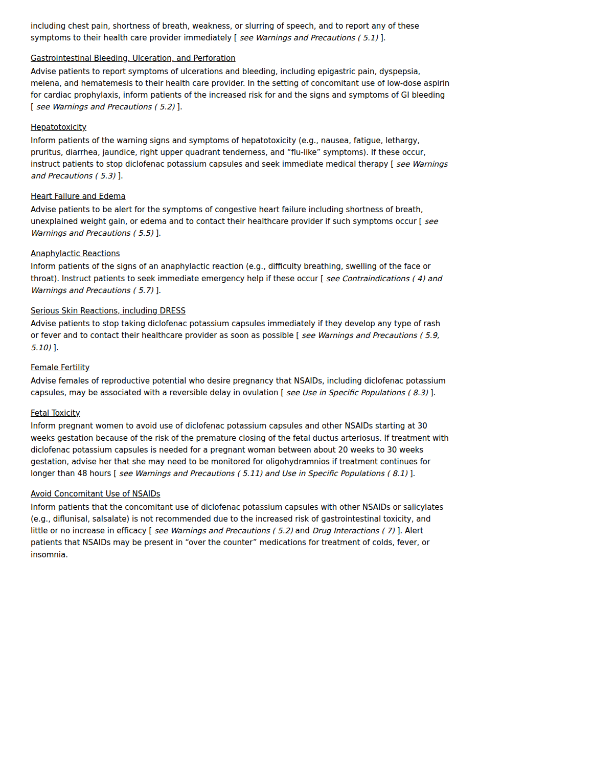including chest pain, shortness of breath, weakness, or slurring of speech, and to report any of these symptoms to their health care provider immediately [ see Warnings and Precautions ( 5.1) ].
Gastrointestinal Bleeding, Ulceration, and Perforation
Advise patients to report symptoms of ulcerations and bleeding, including epigastric pain, dyspepsia, melena, and hematemesis to their health care provider. In the setting of concomitant use of low-dose aspirin for cardiac prophylaxis, inform patients of the increased risk for and the signs and symptoms of GI bleeding [ see Warnings and Precautions ( 5.2) ].
Hepatotoxicity
Inform patients of the warning signs and symptoms of hepatotoxicity (e.g., nausea, fatigue, lethargy, pruritus, diarrhea, jaundice, right upper quadrant tenderness, and “flu-like” symptoms). If these occur, instruct patients to stop diclofenac potassium capsules and seek immediate medical therapy [ see Warnings and Precautions ( 5.3) ].
Heart Failure and Edema
Advise patients to be alert for the symptoms of congestive heart failure including shortness of breath, unexplained weight gain, or edema and to contact their healthcare provider if such symptoms occur [ see Warnings and Precautions ( 5.5) ].
Anaphylactic Reactions
Inform patients of the signs of an anaphylactic reaction (e.g., difficulty breathing, swelling of the face or throat). Instruct patients to seek immediate emergency help if these occur [ see Contraindications ( 4) and Warnings and Precautions ( 5.7) ].
Serious Skin Reactions, including DRESS
Advise patients to stop taking diclofenac potassium capsules immediately if they develop any type of rash or fever and to contact their healthcare provider as soon as possible [ see Warnings and Precautions ( 5.9, 5.10) ].
Female Fertility
Advise females of reproductive potential who desire pregnancy that NSAIDs, including diclofenac potassium capsules, may be associated with a reversible delay in ovulation [ see Use in Specific Populations ( 8.3) ].
Fetal Toxicity
Inform pregnant women to avoid use of diclofenac potassium capsules and other NSAIDs starting at 30 weeks gestation because of the risk of the premature closing of the fetal ductus arteriosus. If treatment with diclofenac potassium capsules is needed for a pregnant woman between about 20 weeks to 30 weeks gestation, advise her that she may need to be monitored for oligohydramnios if treatment continues for longer than 48 hours [ see Warnings and Precautions ( 5.11) and Use in Specific Populations ( 8.1) ].
Avoid Concomitant Use of NSAIDs
Inform patients that the concomitant use of diclofenac potassium capsules with other NSAIDs or salicylates (e.g., diflunisal, salsalate) is not recommended due to the increased risk of gastrointestinal toxicity, and little or no increase in efficacy [ see Warnings and Precautions ( 5.2) and Drug Interactions ( 7) ]. Alert patients that NSAIDs may be present in “over the counter” medications for treatment of colds, fever, or insomnia.